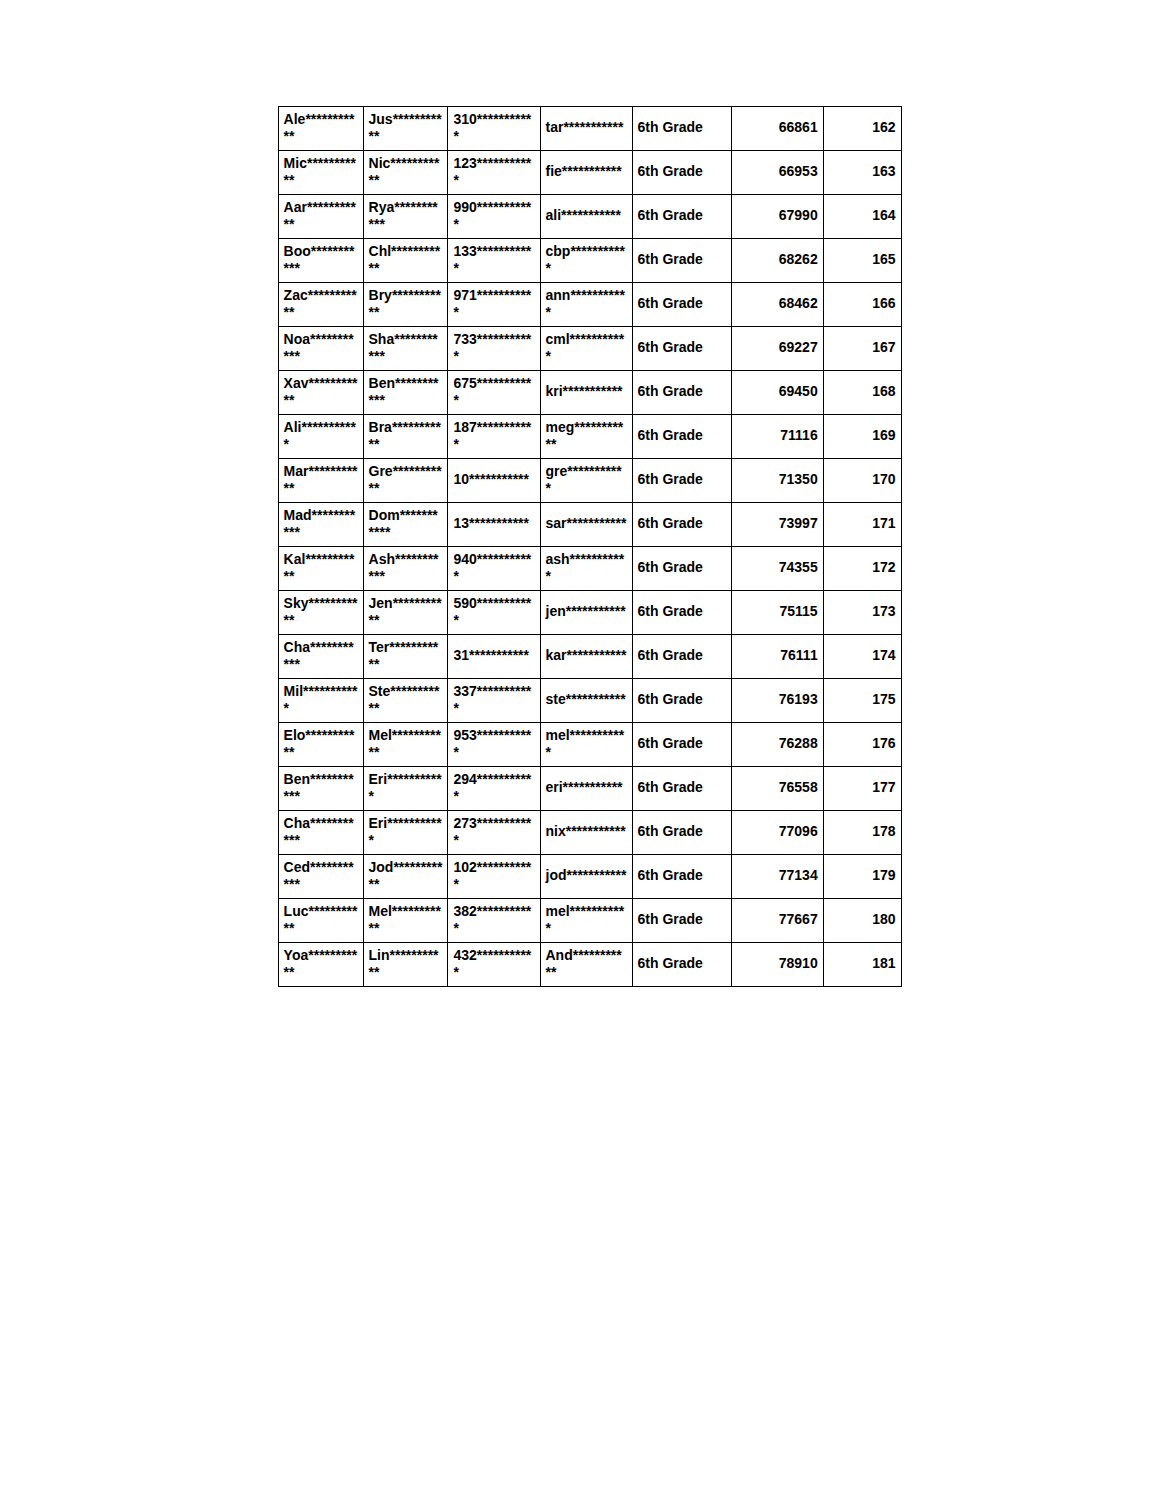| Ale*********** | Jus*********** | 310*********** | tar*********** | 6th Grade | 66861 | 162 |
| Mic*********** | Nic*********** | 123*********** | fie*********** | 6th Grade | 66953 | 163 |
| Aar*********** | Rya*********** | 990*********** | ali*********** | 6th Grade | 67990 | 164 |
| Boo*********** | Chl*********** | 133*********** | cbp*********** | 6th Grade | 68262 | 165 |
| Zac*********** | Bry*********** | 971*********** | ann*********** | 6th Grade | 68462 | 166 |
| Noa*********** | Sha*********** | 733*********** | cml*********** | 6th Grade | 69227 | 167 |
| Xav*********** | Ben*********** | 675*********** | kri*********** | 6th Grade | 69450 | 168 |
| Ali*********** | Bra*********** | 187*********** | meg*********** | 6th Grade | 71116 | 169 |
| Mar*********** | Gre*********** | 10*********** | gre*********** | 6th Grade | 71350 | 170 |
| Mad*********** | Dom*********** | 13*********** | sar*********** | 6th Grade | 73997 | 171 |
| Kal*********** | Ash*********** | 940*********** | ash*********** | 6th Grade | 74355 | 172 |
| Sky*********** | Jen*********** | 590*********** | jen*********** | 6th Grade | 75115 | 173 |
| Cha*********** | Ter*********** | 31*********** | kar*********** | 6th Grade | 76111 | 174 |
| Mil*********** | Ste*********** | 337*********** | ste*********** | 6th Grade | 76193 | 175 |
| Elo*********** | Mel*********** | 953*********** | mel*********** | 6th Grade | 76288 | 176 |
| Ben*********** | Eri*********** | 294*********** | eri*********** | 6th Grade | 76558 | 177 |
| Cha*********** | Eri*********** | 273*********** | nix*********** | 6th Grade | 77096 | 178 |
| Ced*********** | Jod*********** | 102*********** | jod*********** | 6th Grade | 77134 | 179 |
| Luc*********** | Mel*********** | 382*********** | mel*********** | 6th Grade | 77667 | 180 |
| Yoa*********** | Lin*********** | 432*********** | And*********** | 6th Grade | 78910 | 181 |